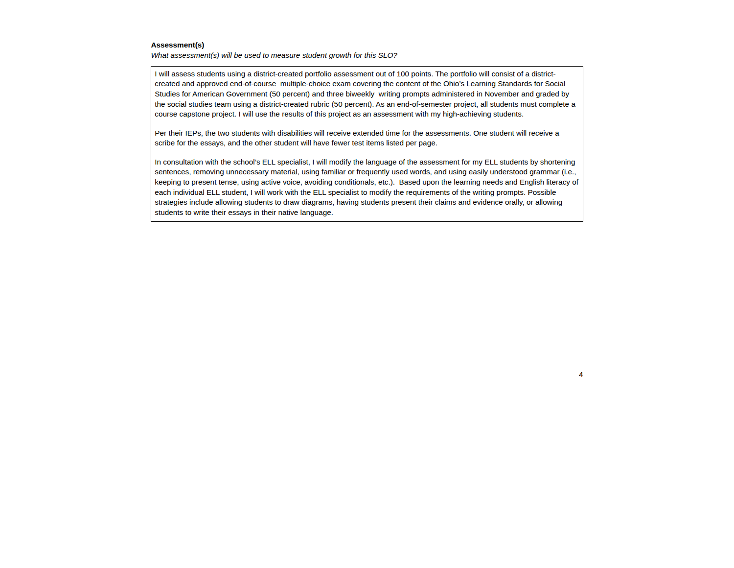Assessment(s)
What assessment(s) will be used to measure student growth for this SLO?
I will assess students using a district-created portfolio assessment out of 100 points. The portfolio will consist of a district-created and approved end-of-course multiple-choice exam covering the content of the Ohio’s Learning Standards for Social Studies for American Government (50 percent) and three biweekly writing prompts administered in November and graded by the social studies team using a district-created rubric (50 percent). As an end-of-semester project, all students must complete a course capstone project. I will use the results of this project as an assessment with my high-achieving students.
Per their IEPs, the two students with disabilities will receive extended time for the assessments. One student will receive a scribe for the essays, and the other student will have fewer test items listed per page.
In consultation with the school’s ELL specialist, I will modify the language of the assessment for my ELL students by shortening sentences, removing unnecessary material, using familiar or frequently used words, and using easily understood grammar (i.e., keeping to present tense, using active voice, avoiding conditionals, etc.). Based upon the learning needs and English literacy of each individual ELL student, I will work with the ELL specialist to modify the requirements of the writing prompts. Possible strategies include allowing students to draw diagrams, having students present their claims and evidence orally, or allowing students to write their essays in their native language.
4